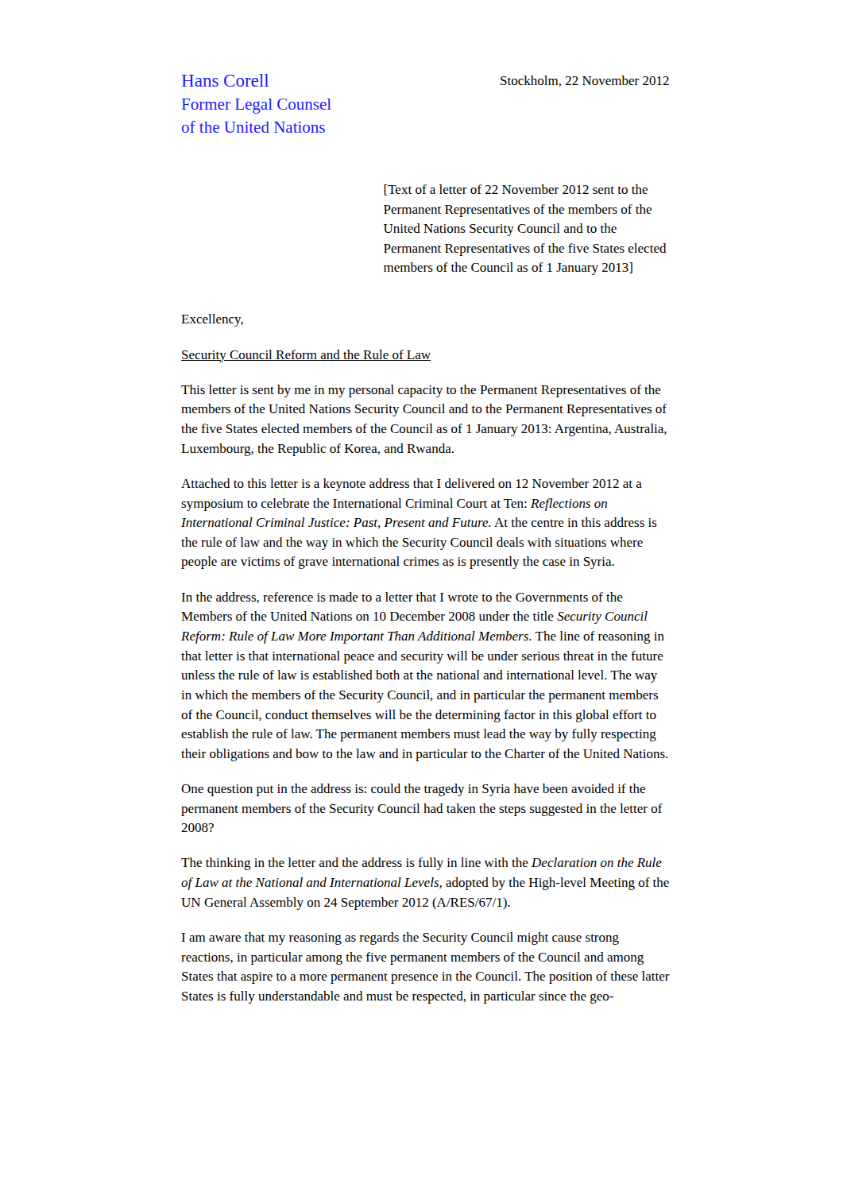Hans Corell
Former Legal Counsel
of the United Nations
Stockholm, 22 November 2012
[Text of a letter of 22 November 2012 sent to the Permanent Representatives of the members of the United Nations Security Council and to the Permanent Representatives of the five States elected members of the Council as of 1 January 2013]
Excellency,
Security Council Reform and the Rule of Law
This letter is sent by me in my personal capacity to the Permanent Representatives of the members of the United Nations Security Council and to the Permanent Representatives of the five States elected members of the Council as of 1 January 2013: Argentina, Australia, Luxembourg, the Republic of Korea, and Rwanda.
Attached to this letter is a keynote address that I delivered on 12 November 2012 at a symposium to celebrate the International Criminal Court at Ten: Reflections on International Criminal Justice: Past, Present and Future. At the centre in this address is the rule of law and the way in which the Security Council deals with situations where people are victims of grave international crimes as is presently the case in Syria.
In the address, reference is made to a letter that I wrote to the Governments of the Members of the United Nations on 10 December 2008 under the title Security Council Reform: Rule of Law More Important Than Additional Members. The line of reasoning in that letter is that international peace and security will be under serious threat in the future unless the rule of law is established both at the national and international level. The way in which the members of the Security Council, and in particular the permanent members of the Council, conduct themselves will be the determining factor in this global effort to establish the rule of law. The permanent members must lead the way by fully respecting their obligations and bow to the law and in particular to the Charter of the United Nations.
One question put in the address is: could the tragedy in Syria have been avoided if the permanent members of the Security Council had taken the steps suggested in the letter of 2008?
The thinking in the letter and the address is fully in line with the Declaration on the Rule of Law at the National and International Levels, adopted by the High-level Meeting of the UN General Assembly on 24 September 2012 (A/RES/67/1).
I am aware that my reasoning as regards the Security Council might cause strong reactions, in particular among the five permanent members of the Council and among States that aspire to a more permanent presence in the Council. The position of these latter States is fully understandable and must be respected, in particular since the geo-